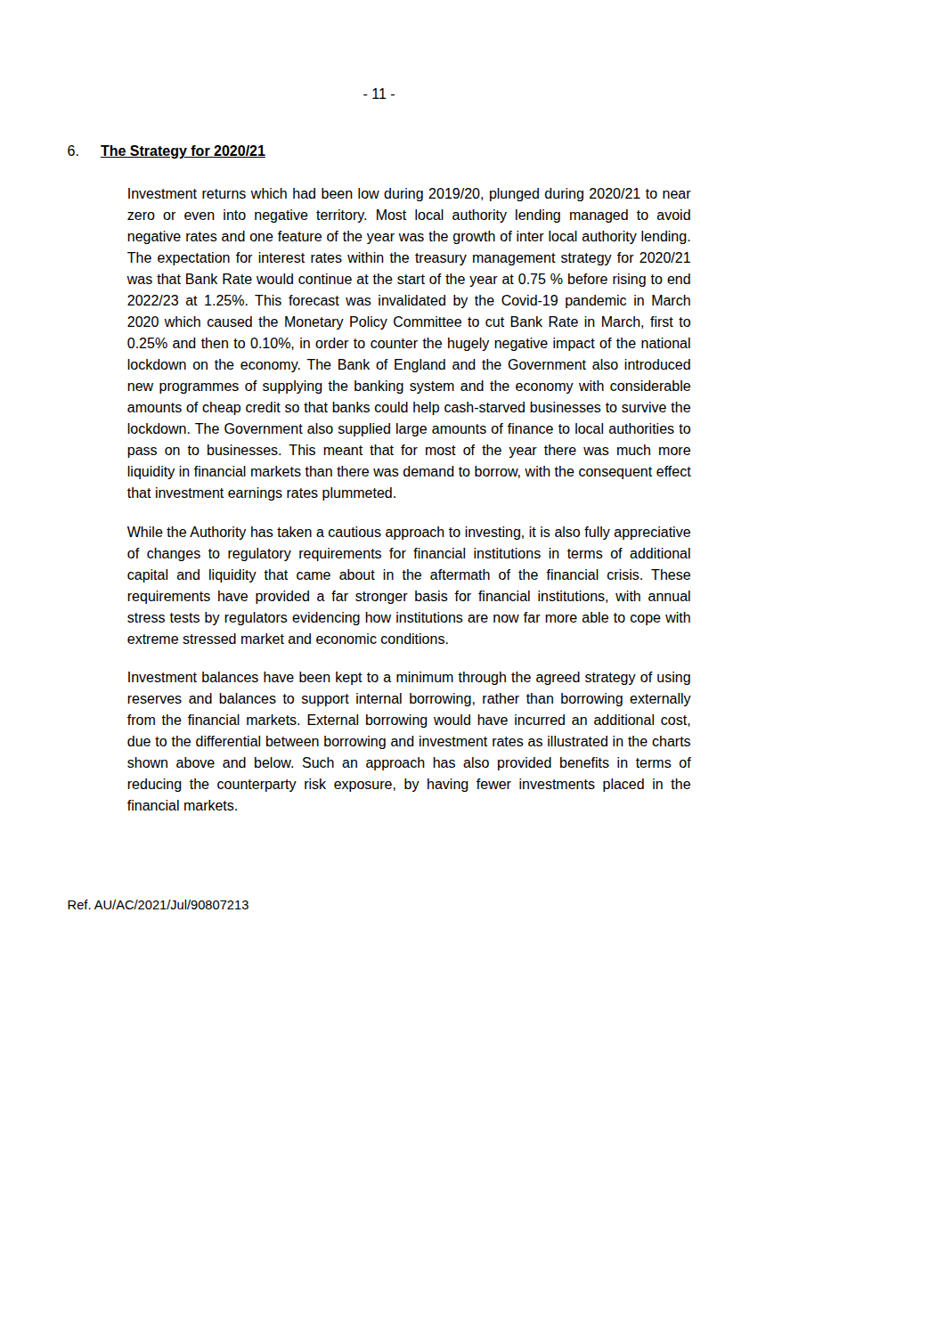- 11 -
6.
The Strategy for 2020/21
Investment returns which had been low during 2019/20, plunged during 2020/21 to near zero or even into negative territory. Most local authority lending managed to avoid negative rates and one feature of the year was the growth of inter local authority lending. The expectation for interest rates within the treasury management strategy for 2020/21 was that Bank Rate would continue at the start of the year at 0.75 % before rising to end 2022/23 at 1.25%. This forecast was invalidated by the Covid-19 pandemic in March 2020 which caused the Monetary Policy Committee to cut Bank Rate in March, first to 0.25% and then to 0.10%, in order to counter the hugely negative impact of the national lockdown on the economy. The Bank of England and the Government also introduced new programmes of supplying the banking system and the economy with considerable amounts of cheap credit so that banks could help cash-starved businesses to survive the lockdown. The Government also supplied large amounts of finance to local authorities to pass on to businesses. This meant that for most of the year there was much more liquidity in financial markets than there was demand to borrow, with the consequent effect that investment earnings rates plummeted.
While the Authority has taken a cautious approach to investing, it is also fully appreciative of changes to regulatory requirements for financial institutions in terms of additional capital and liquidity that came about in the aftermath of the financial crisis. These requirements have provided a far stronger basis for financial institutions, with annual stress tests by regulators evidencing how institutions are now far more able to cope with extreme stressed market and economic conditions.
Investment balances have been kept to a minimum through the agreed strategy of using reserves and balances to support internal borrowing, rather than borrowing externally from the financial markets. External borrowing would have incurred an additional cost, due to the differential between borrowing and investment rates as illustrated in the charts shown above and below. Such an approach has also provided benefits in terms of reducing the counterparty risk exposure, by having fewer investments placed in the financial markets.
Ref. AU/AC/2021/Jul/90807213